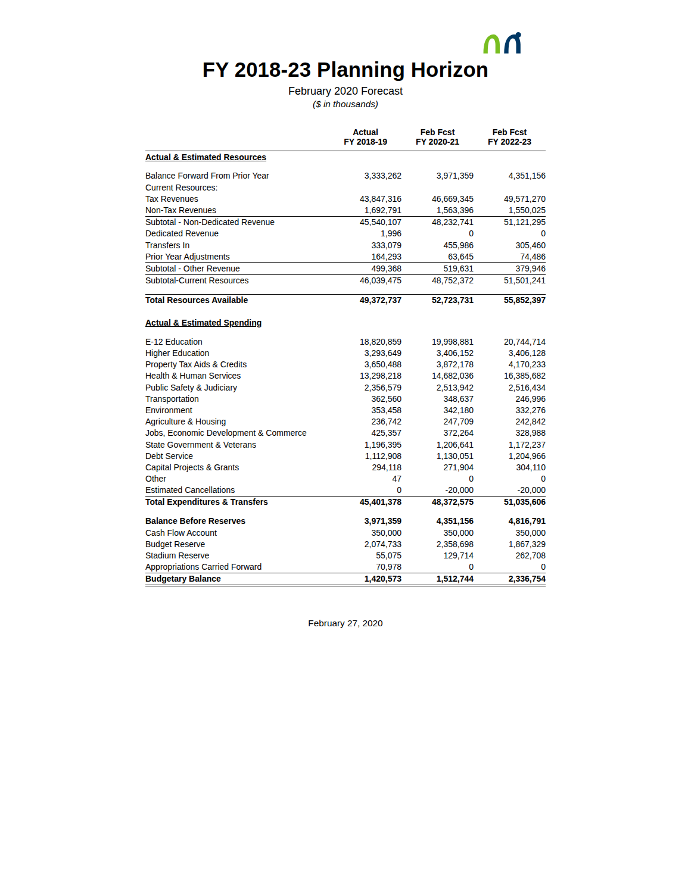FY 2018-23 Planning Horizon
February 2020 Forecast
($ in thousands)
| | Actual FY 2018-19 | Feb Fcst FY 2020-21 | Feb Fcst FY 2022-23 |
| --- | --- | --- | --- |
| Actual & Estimated Resources | | | |
| Balance Forward From Prior Year | 3,333,262 | 3,971,359 | 4,351,156 |
| Current Resources: | | | |
| Tax Revenues | 43,847,316 | 46,669,345 | 49,571,270 |
| Non-Tax Revenues | 1,692,791 | 1,563,396 | 1,550,025 |
| Subtotal - Non-Dedicated Revenue | 45,540,107 | 48,232,741 | 51,121,295 |
| Dedicated Revenue | 1,996 | 0 | 0 |
| Transfers In | 333,079 | 455,986 | 305,460 |
| Prior Year Adjustments | 164,293 | 63,645 | 74,486 |
| Subtotal - Other Revenue | 499,368 | 519,631 | 379,946 |
| Subtotal-Current Resources | 46,039,475 | 48,752,372 | 51,501,241 |
| Total Resources Available | 49,372,737 | 52,723,731 | 55,852,397 |
| Actual & Estimated Spending | | | |
| E-12 Education | 18,820,859 | 19,998,881 | 20,744,714 |
| Higher Education | 3,293,649 | 3,406,152 | 3,406,128 |
| Property Tax Aids & Credits | 3,650,488 | 3,872,178 | 4,170,233 |
| Health & Human Services | 13,298,218 | 14,682,036 | 16,385,682 |
| Public Safety & Judiciary | 2,356,579 | 2,513,942 | 2,516,434 |
| Transportation | 362,560 | 348,637 | 246,996 |
| Environment | 353,458 | 342,180 | 332,276 |
| Agriculture & Housing | 236,742 | 247,709 | 242,842 |
| Jobs, Economic Development & Commerce | 425,357 | 372,264 | 328,988 |
| State Government & Veterans | 1,196,395 | 1,206,641 | 1,172,237 |
| Debt Service | 1,112,908 | 1,130,051 | 1,204,966 |
| Capital Projects & Grants | 294,118 | 271,904 | 304,110 |
| Other | 47 | 0 | 0 |
| Estimated Cancellations | 0 | -20,000 | -20,000 |
| Total Expenditures & Transfers | 45,401,378 | 48,372,575 | 51,035,606 |
| Balance Before Reserves | 3,971,359 | 4,351,156 | 4,816,791 |
| Cash Flow Account | 350,000 | 350,000 | 350,000 |
| Budget Reserve | 2,074,733 | 2,358,698 | 1,867,329 |
| Stadium Reserve | 55,075 | 129,714 | 262,708 |
| Appropriations Carried Forward | 70,978 | 0 | 0 |
| Budgetary Balance | 1,420,573 | 1,512,744 | 2,336,754 |
February 27, 2020